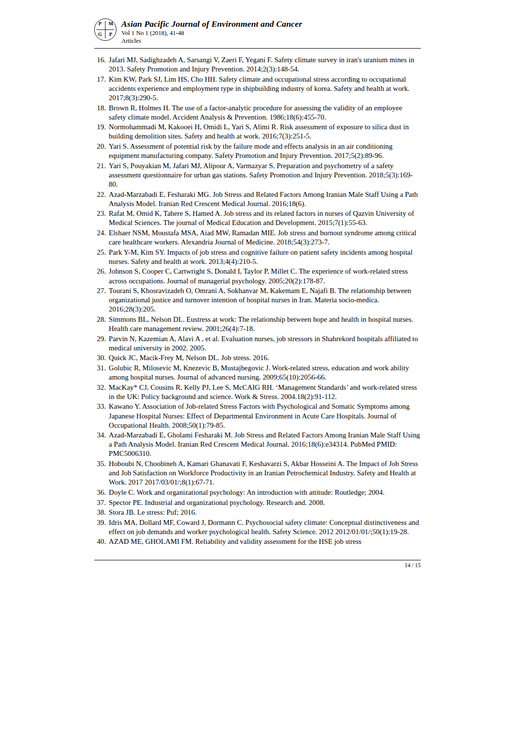PMGP
Asian Pacific Journal of Environment and Cancer
Vol 1 No 1 (2018), 41-48
Articles
Jafari MJ, Sadighzadeh A, Sarsangi V, Zaeri F, Yegani F. Safety climate survey in iran's uranium mines in 2013. Safety Promotion and Injury Prevention. 2014;2(3):148-54.
Kim KW, Park SJ, Lim HS, Cho HH. Safety climate and occupational stress according to occupational accidents experience and employment type in shipbuilding industry of korea. Safety and health at work. 2017;8(3):290-5.
Brown R, Holmes H. The use of a factor-analytic procedure for assessing the validity of an employee safety climate model. Accident Analysis & Prevention. 1986;18(6):455-70.
Normohammadi M, Kakooei H, Omidi L, Yari S, Alimi R. Risk assessment of exposure to silica dust in building demolition sites. Safety and health at work. 2016;7(3):251-5.
Yari S. Assessment of potential risk by the failure mode and effects analysis in an air conditioning equipment manufacturing company. Safety Promotion and Injury Prevention. 2017;5(2):89-96.
Yari S, Pouyakian M, Jafari MJ, Alipour A, Varmazyar S. Preparation and psychometry of a safety assessment questionnaire for urban gas stations. Safety Promotion and Injury Prevention. 2018;5(3):169-80.
Azad-Marzabadi E, Fesharaki MG. Job Stress and Related Factors Among Iranian Male Staff Using a Path Analysis Model. Iranian Red Crescent Medical Journal. 2016;18(6).
Rafat M, Omid K, Tahere S, Hamed A. Job stress and its related factors in nurses of Qazvin University of Medical Sciences. The journal of Medical Education and Development. 2015;7(1):55-63.
Elshaer NSM, Moustafa MSA, Aiad MW, Ramadan MIE. Job stress and burnout syndrome among critical care healthcare workers. Alexandria Journal of Medicine. 2018;54(3):273-7.
Park Y-M, Kim SY. Impacts of job stress and cognitive failure on patient safety incidents among hospital nurses. Safety and health at work. 2013;4(4):210-5.
Johnson S, Cooper C, Cartwright S, Donald I, Taylor P, Millet C. The experience of work-related stress across occupations. Journal of managerial psychology. 2005;20(2):178-87.
Tourani S, Khosravizadeh O, Omrani A, Sokhanvar M, Kakemam E, Najafi B. The relationship between organizational justice and turnover intention of hospital nurses in Iran. Materia socio-medica. 2016;28(3):205.
Simmons BL, Nelson DL. Eustress at work: The relationship between hope and health in hospital nurses. Health care management review. 2001;26(4):7-18.
Parvin N, Kazemian A, Alavi A , et al. Evaluation nurses, job stressors in Shahrekord hospitals affiliated to medical university in 2002. 2005.
Quick JC, Macik-Frey M, Nelson DL. Job stress. 2016.
Golubic R, Milosevic M, Knezevic B, Mustajbegovic J. Work-related stress, education and work ability among hospital nurses. Journal of advanced nursing. 2009;65(10):2056-66.
MacKay* CJ, Cousins R, Kelly PJ, Lee S, McCAIG RH. ‘Management Standards’ and work-related stress in the UK: Policy background and science. Work & Stress. 2004.18(2):91-112.
Kawano Y. Association of Job-related Stress Factors with Psychological and Somatic Symptoms among Japanese Hospital Nurses: Effect of Departmental Environment in Acute Care Hospitals. Journal of Occupational Health. 2008;50(1):79-85.
Azad-Marzabadi E, Gholami Fesharaki M. Job Stress and Related Factors Among Iranian Male Staff Using a Path Analysis Model. Iranian Red Crescent Medical Journal. 2016;18(6):e34314. PubMed PMID: PMC5006310.
Hoboubi N, Choobineh A, Kamari Ghanavati F, Keshavarzi S, Akbar Hosseini A. The Impact of Job Stress and Job Satisfaction on Workforce Productivity in an Iranian Petrochemical Industry. Safety and Health at Work. 2017 2017/03/01/;8(1):67-71.
Doyle C. Work and organizational psychology: An introduction with attitude: Routledge; 2004.
Spector PE. Industrial and organizational psychology. Research and. 2008.
Stora JB. Le stress: Puf; 2016.
Idris MA, Dollard MF, Coward J, Dormann C. Psychosocial safety climate: Conceptual distinctiveness and effect on job demands and worker psychological health. Safety Science. 2012 2012/01/01/;50(1):19-28.
AZAD ME, GHOLAMI FM. Reliability and validity assessment for the HSE job stress
14 / 15